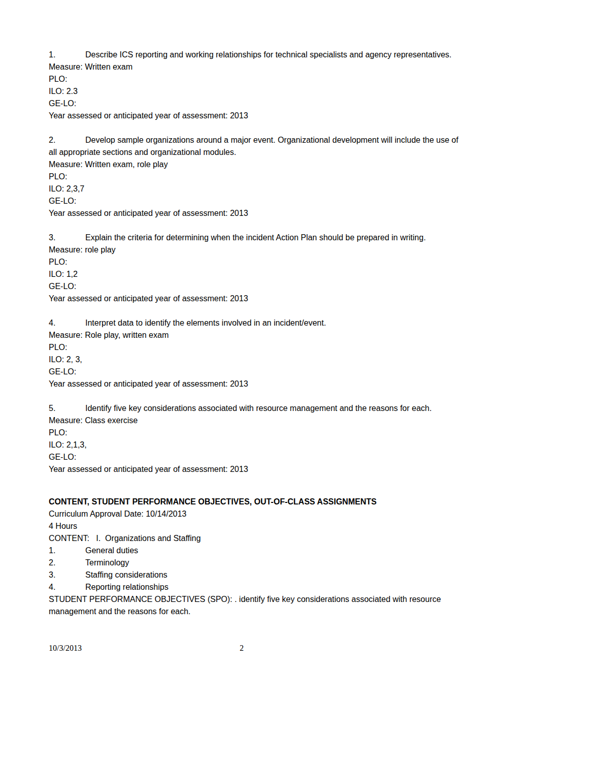1. Describe ICS reporting and working relationships for technical specialists and agency representatives.
Measure: Written exam
PLO:
ILO: 2.3
GE-LO:
Year assessed or anticipated year of assessment: 2013
2. Develop sample organizations around a major event. Organizational development will include the use of all appropriate sections and organizational modules.
Measure: Written exam, role play
PLO:
ILO: 2,3,7
GE-LO:
Year assessed or anticipated year of assessment: 2013
3. Explain the criteria for determining when the incident Action Plan should be prepared in writing.
Measure: role play
PLO:
ILO: 1,2
GE-LO:
Year assessed or anticipated year of assessment: 2013
4. Interpret data to identify the elements involved in an incident/event.
Measure: Role play, written exam
PLO:
ILO: 2, 3,
GE-LO:
Year assessed or anticipated year of assessment: 2013
5. Identify five key considerations associated with resource management and the reasons for each.
Measure: Class exercise
PLO:
ILO: 2,1,3,
GE-LO:
Year assessed or anticipated year of assessment: 2013
CONTENT, STUDENT PERFORMANCE OBJECTIVES, OUT-OF-CLASS ASSIGNMENTS
Curriculum Approval Date: 10/14/2013
4 Hours
CONTENT: I. Organizations and Staffing
1. General duties
2. Terminology
3. Staffing considerations
4. Reporting relationships
STUDENT PERFORMANCE OBJECTIVES (SPO): . identify five key considerations associated with resource management and the reasons for each.
10/3/2013 2